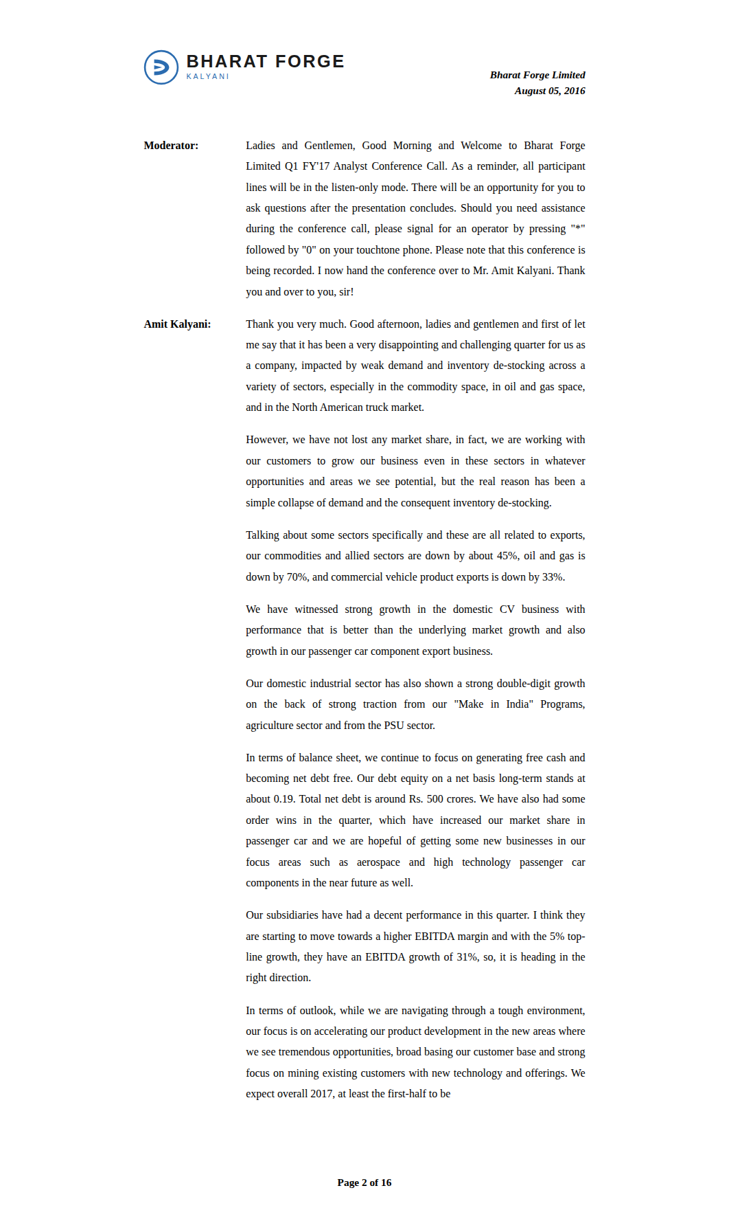BHARAT FORGE
KALYANI
Bharat Forge Limited
August 05, 2016
| Moderator: | Ladies and Gentlemen, Good Morning and Welcome to Bharat Forge Limited Q1 FY'17 Analyst Conference Call. As a reminder, all participant lines will be in the listen-only mode. There will be an opportunity for you to ask questions after the presentation concludes. Should you need assistance during the conference call, please signal for an operator by pressing "*" followed by "0" on your touchtone phone. Please note that this conference is being recorded. I now hand the conference over to Mr. Amit Kalyani. Thank you and over to you, sir! |
| Amit Kalyani: | Thank you very much. Good afternoon, ladies and gentlemen and first of let me say that it has been a very disappointing and challenging quarter for us as a company, impacted by weak demand and inventory de-stocking across a variety of sectors, especially in the commodity space, in oil and gas space, and in the North American truck market. However, we have not lost any market share, in fact, we are working with our customers to grow our business even in these sectors in whatever opportunities and areas we see potential, but the real reason has been a simple collapse of demand and the consequent inventory de-stocking. Talking about some sectors specifically and these are all related to exports, our commodities and allied sectors are down by about 45%, oil and gas is down by 70%, and commercial vehicle product exports is down by 33%. We have witnessed strong growth in the domestic CV business with performance that is better than the underlying market growth and also growth in our passenger car component export business. Our domestic industrial sector has also shown a strong double-digit growth on the back of strong traction from our "Make in India" Programs, agriculture sector and from the PSU sector. In terms of balance sheet, we continue to focus on generating free cash and becoming net debt free. Our debt equity on a net basis long-term stands at about 0.19. Total net debt is around Rs. 500 crores. We have also had some order wins in the quarter, which have increased our market share in passenger car and we are hopeful of getting some new businesses in our focus areas such as aerospace and high technology passenger car components in the near future as well. Our subsidiaries have had a decent performance in this quarter. I think they are starting to move towards a higher EBITDA margin and with the 5% top-line growth, they have an EBITDA growth of 31%, so, it is heading in the right direction. In terms of outlook, while we are navigating through a tough environment, our focus is on accelerating our product development in the new areas where we see tremendous opportunities, broad basing our customer base and strong focus on mining existing customers with new technology and offerings. We expect overall 2017, at least the first-half to be |
Page 2 of 16